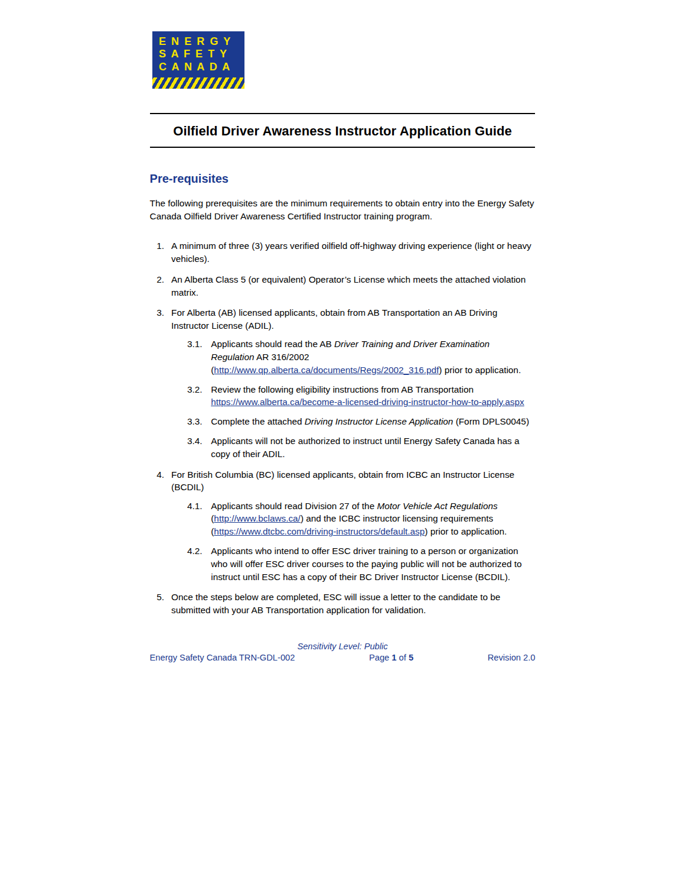E N E R G Y
S A F E T Y
C A N A D A
Oilfield Driver Awareness Instructor Application Guide
Pre-requisites
The following prerequisites are the minimum requirements to obtain entry into the Energy Safety Canada Oilfield Driver Awareness Certified Instructor training program.
A minimum of three (3) years verified oilfield off-highway driving experience (light or heavy vehicles).
An Alberta Class 5 (or equivalent) Operator’s License which meets the attached violation matrix.
For Alberta (AB) licensed applicants, obtain from AB Transportation an AB Driving Instructor License (ADIL).
3.1. Applicants should read the AB Driver Training and Driver Examination Regulation AR 316/2002 (http://www.qp.alberta.ca/documents/Regs/2002_316.pdf) prior to application.
3.2. Review the following eligibility instructions from AB Transportation https://www.alberta.ca/become-a-licensed-driving-instructor-how-to-apply.aspx
3.3. Complete the attached Driving Instructor License Application (Form DPLS0045)
3.4. Applicants will not be authorized to instruct until Energy Safety Canada has a copy of their ADIL.
For British Columbia (BC) licensed applicants, obtain from ICBC an Instructor License (BCDIL)
4.1. Applicants should read Division 27 of the Motor Vehicle Act Regulations (http://www.bclaws.ca/) and the ICBC instructor licensing requirements (https://www.dtcbc.com/driving-instructors/default.asp) prior to application.
4.2. Applicants who intend to offer ESC driver training to a person or organization who will offer ESC driver courses to the paying public will not be authorized to instruct until ESC has a copy of their BC Driver Instructor License (BCDIL).
Once the steps below are completed, ESC will issue a letter to the candidate to be submitted with your AB Transportation application for validation.
Sensitivity Level: Public
Energy Safety Canada TRN-GDL-002
Page 1 of 5
Revision 2.0